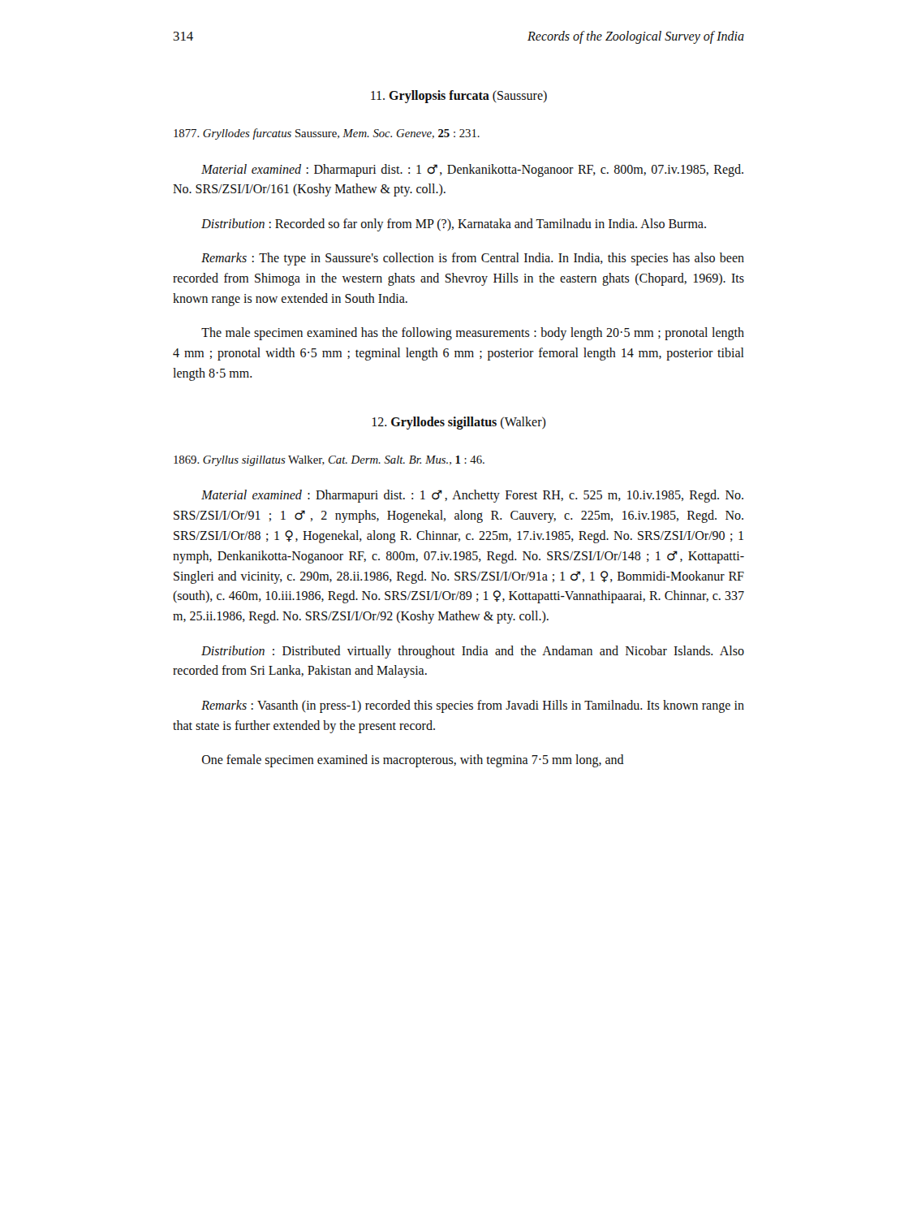314
Records of the Zoological Survey of India
11. Gryllopsis furcata (Saussure)
1877. Gryllodes furcatus Saussure, Mem. Soc. Geneve, 25 : 231.
Material examined : Dharmapuri dist. : 1 ♂, Denkanikotta-Noganoor RF, c. 800m, 07.iv.1985, Regd. No. SRS/ZSI/I/Or/161 (Koshy Mathew & pty. coll.).
Distribution : Recorded so far only from MP (?), Karnataka and Tamilnadu in India. Also Burma.
Remarks : The type in Saussure's collection is from Central India. In India, this species has also been recorded from Shimoga in the western ghats and Shevroy Hills in the eastern ghats (Chopard, 1969). Its known range is now extended in South India.
The male specimen examined has the following measurements : body length 20·5 mm ; pronotal length 4 mm ; pronotal width 6·5 mm ; tegminal length 6 mm ; posterior femoral length 14 mm, posterior tibial length 8·5 mm.
12. Gryllodes sigillatus (Walker)
1869. Gryllus sigillatus Walker, Cat. Derm. Salt. Br. Mus., 1 : 46.
Material examined : Dharmapuri dist. : 1 ♂, Anchetty Forest RH, c. 525 m, 10.iv.1985, Regd. No. SRS/ZSI/I/Or/91 ; 1 ♂, 2 nymphs, Hogenekal, along R. Cauvery, c. 225m, 16.iv.1985, Regd. No. SRS/ZSI/I/Or/88 ; 1 ♀, Hogenekal, along R. Chinnar, c. 225m, 17.iv.1985, Regd. No. SRS/ZSI/I/Or/90 ; 1 nymph, Denkanikotta-Noganoor RF, c. 800m, 07.iv.1985, Regd. No. SRS/ZSI/I/Or/148 ; 1 ♂, Kottapatti-Singleri and vicinity, c. 290m, 28.ii.1986, Regd. No. SRS/ZSI/I/Or/91a ; 1 ♂, 1 ♀, Bommidi-Mookanur RF (south), c. 460m, 10.iii.1986, Regd. No. SRS/ZSI/I/Or/89 ; 1 ♀, Kottapatti-Vannathipaarai, R. Chinnar, c. 337 m, 25.ii.1986, Regd. No. SRS/ZSI/I/Or/92 (Koshy Mathew & pty. coll.).
Distribution : Distributed virtually throughout India and the Andaman and Nicobar Islands. Also recorded from Sri Lanka, Pakistan and Malaysia.
Remarks : Vasanth (in press-1) recorded this species from Javadi Hills in Tamilnadu. Its known range in that state is further extended by the present record.
One female specimen examined is macropterous, with tegmina 7·5 mm long, and